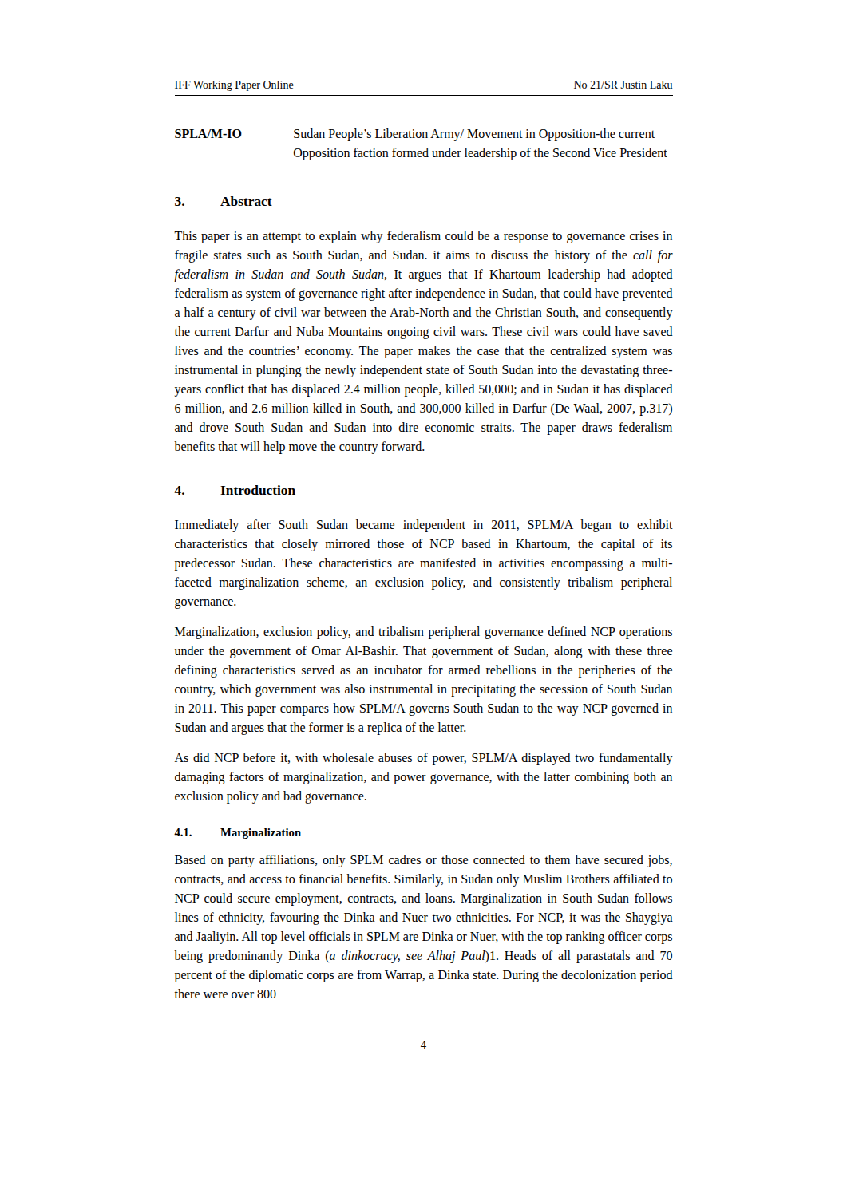IFF Working Paper Online No 21/SR Justin Laku
SPLA/M-IO
Sudan People’s Liberation Army/ Movement in Opposition-the current Opposition faction formed under leadership of the Second Vice President
3. Abstract
This paper is an attempt to explain why federalism could be a response to governance crises in fragile states such as South Sudan, and Sudan. it aims to discuss the history of the call for federalism in Sudan and South Sudan, It argues that If Khartoum leadership had adopted federalism as system of governance right after independence in Sudan, that could have prevented a half a century of civil war between the Arab-North and the Christian South, and consequently the current Darfur and Nuba Mountains ongoing civil wars. These civil wars could have saved lives and the countries’ economy. The paper makes the case that the centralized system was instrumental in plunging the newly independent state of South Sudan into the devastating three-years conflict that has displaced 2.4 million people, killed 50,000; and in Sudan it has displaced 6 million, and 2.6 million killed in South, and 300,000 killed in Darfur (De Waal, 2007, p.317) and drove South Sudan and Sudan into dire economic straits. The paper draws federalism benefits that will help move the country forward.
4. Introduction
Immediately after South Sudan became independent in 2011, SPLM/A began to exhibit characteristics that closely mirrored those of NCP based in Khartoum, the capital of its predecessor Sudan. These characteristics are manifested in activities encompassing a multi-faceted marginalization scheme, an exclusion policy, and consistently tribalism peripheral governance.
Marginalization, exclusion policy, and tribalism peripheral governance defined NCP operations under the government of Omar Al-Bashir. That government of Sudan, along with these three defining characteristics served as an incubator for armed rebellions in the peripheries of the country, which government was also instrumental in precipitating the secession of South Sudan in 2011. This paper compares how SPLM/A governs South Sudan to the way NCP governed in Sudan and argues that the former is a replica of the latter.
As did NCP before it, with wholesale abuses of power, SPLM/A displayed two fundamentally damaging factors of marginalization, and power governance, with the latter combining both an exclusion policy and bad governance.
4.1. Marginalization
Based on party affiliations, only SPLM cadres or those connected to them have secured jobs, contracts, and access to financial benefits. Similarly, in Sudan only Muslim Brothers affiliated to NCP could secure employment, contracts, and loans. Marginalization in South Sudan follows lines of ethnicity, favouring the Dinka and Nuer two ethnicities. For NCP, it was the Shaygiya and Jaaliyin. All top level officials in SPLM are Dinka or Nuer, with the top ranking officer corps being predominantly Dinka (a dinkocracy, see Alhaj Paul)1. Heads of all parastatals and 70 percent of the diplomatic corps are from Warrap, a Dinka state. During the decolonization period there were over 800
4